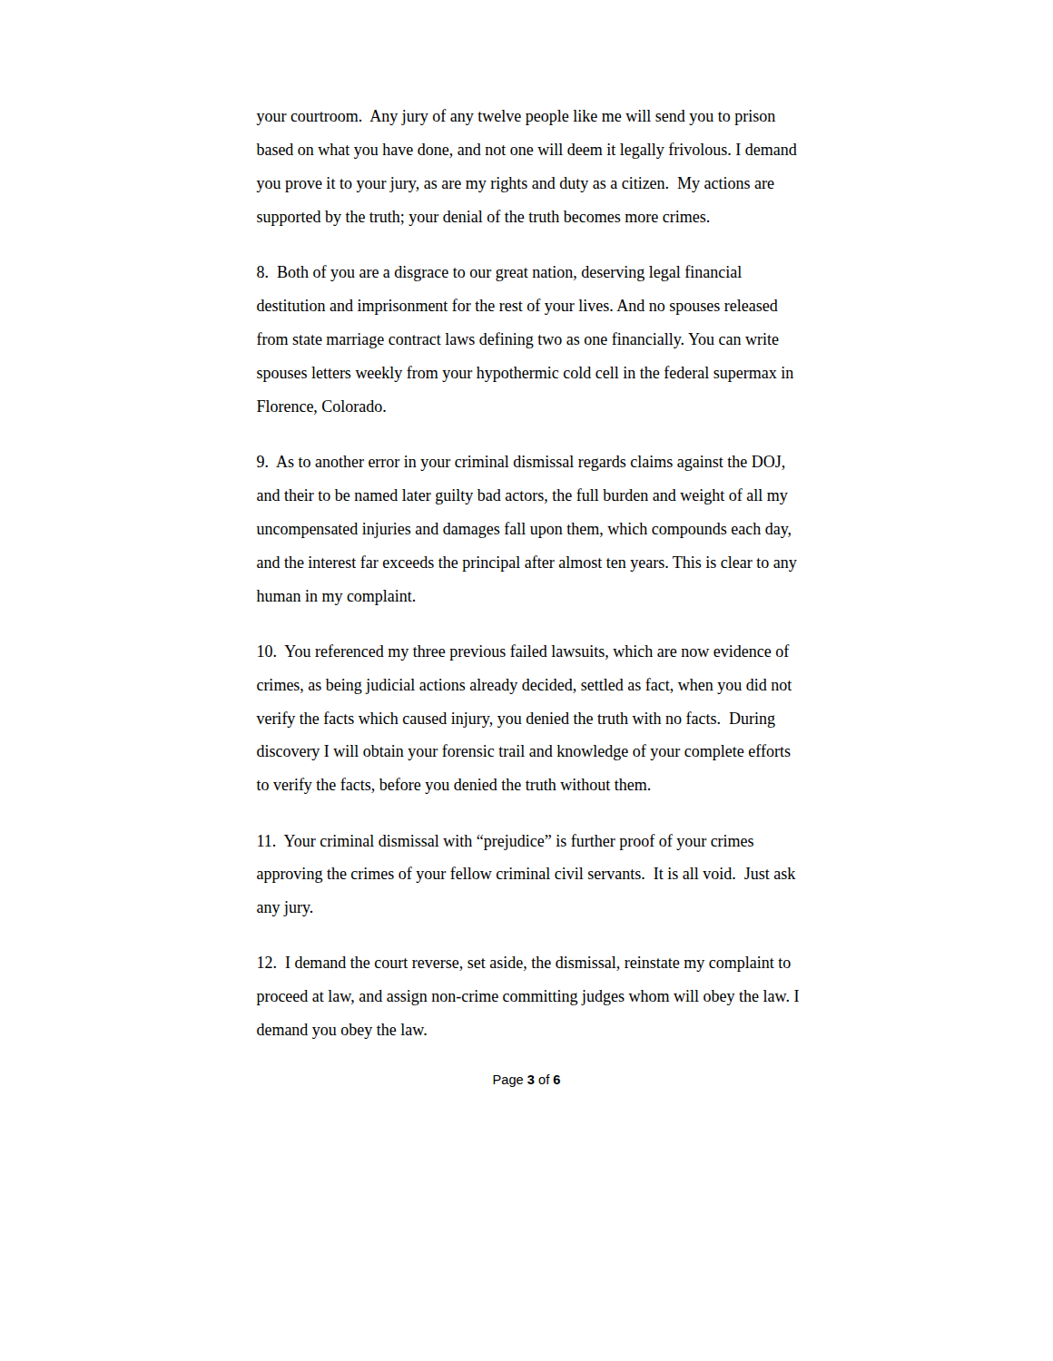your courtroom. Any jury of any twelve people like me will send you to prison based on what you have done, and not one will deem it legally frivolous. I demand you prove it to your jury, as are my rights and duty as a citizen. My actions are supported by the truth; your denial of the truth becomes more crimes.
8. Both of you are a disgrace to our great nation, deserving legal financial destitution and imprisonment for the rest of your lives. And no spouses released from state marriage contract laws defining two as one financially. You can write spouses letters weekly from your hypothermic cold cell in the federal supermax in Florence, Colorado.
9. As to another error in your criminal dismissal regards claims against the DOJ, and their to be named later guilty bad actors, the full burden and weight of all my uncompensated injuries and damages fall upon them, which compounds each day, and the interest far exceeds the principal after almost ten years. This is clear to any human in my complaint.
10. You referenced my three previous failed lawsuits, which are now evidence of crimes, as being judicial actions already decided, settled as fact, when you did not verify the facts which caused injury, you denied the truth with no facts. During discovery I will obtain your forensic trail and knowledge of your complete efforts to verify the facts, before you denied the truth without them.
11. Your criminal dismissal with “prejudice” is further proof of your crimes approving the crimes of your fellow criminal civil servants. It is all void. Just ask any jury.
12. I demand the court reverse, set aside, the dismissal, reinstate my complaint to proceed at law, and assign non-crime committing judges whom will obey the law. I demand you obey the law.
Page 3 of 6